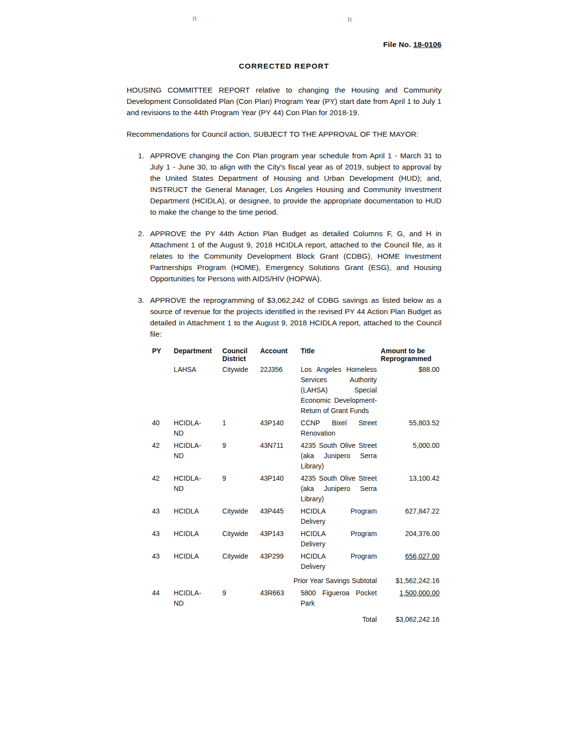ⁿ ⁿ
File No. 18-0106
CORRECTED REPORT
HOUSING COMMITTEE REPORT relative to changing the Housing and Community Development Consolidated Plan (Con Plan) Program Year (PY) start date from April 1 to July 1 and revisions to the 44th Program Year (PY 44) Con Plan for 2018-19.
Recommendations for Council action, SUBJECT TO THE APPROVAL OF THE MAYOR:
APPROVE changing the Con Plan program year schedule from April 1 - March 31 to July 1 - June 30, to align with the City's fiscal year as of 2019, subject to approval by the United States Department of Housing and Urban Development (HUD); and, INSTRUCT the General Manager, Los Angeles Housing and Community Investment Department (HCIDLA), or designee, to provide the appropriate documentation to HUD to make the change to the time period.
APPROVE the PY 44th Action Plan Budget as detailed Columns F, G, and H in Attachment 1 of the August 9, 2018 HCIDLA report, attached to the Council file, as it relates to the Community Development Block Grant (CDBG), HOME Investment Partnerships Program (HOME), Emergency Solutions Grant (ESG), and Housing Opportunities for Persons with AIDS/HIV (HOPWA).
APPROVE the reprogramming of $3,062,242 of CDBG savings as listed below as a source of revenue for the projects identified in the revised PY 44 Action Plan Budget as detailed in Attachment 1 to the August 9, 2018 HCIDLA report, attached to the Council file:
| PY | Department | Council District | Account | Title | Amount to be Reprogrammed |
| --- | --- | --- | --- | --- | --- |
| | LAHSA | Citywide | 22J356 | Los Angeles Homeless Services Authority (LAHSA) Special Economic Development- Return of Grant Funds | $88.00 |
| 40 | HCIDLA- ND | 1 | 43P140 | CCNP Bixel Street Renovation | 55,803.52 |
| 42 | HCIDLA- ND | 9 | 43N711 | 4235 South Olive Street (aka Junipero Serra Library) | 5,000.00 |
| 42 | HCIDLA- ND | 9 | 43P140 | 4235 South Olive Street (aka Junipero Serra Library) | 13,100.42 |
| 43 | HCIDLA | Citywide | 43P445 | HCIDLA Program Delivery | 627,847.22 |
| 43 | HCIDLA | Citywide | 43P143 | HCIDLA Program Delivery | 204,376.00 |
| 43 | HCIDLA | Citywide | 43P299 | HCIDLA Program Delivery | 656,027.00 |
| Prior Year Savings Subtotal | $1,562,242.16 |
| 44 | HCIDLA- ND | 9 | 43R663 | 5800 Figueroa Pocket Park | 1,500,000.00 |
| Total | $3,062,242.16 |